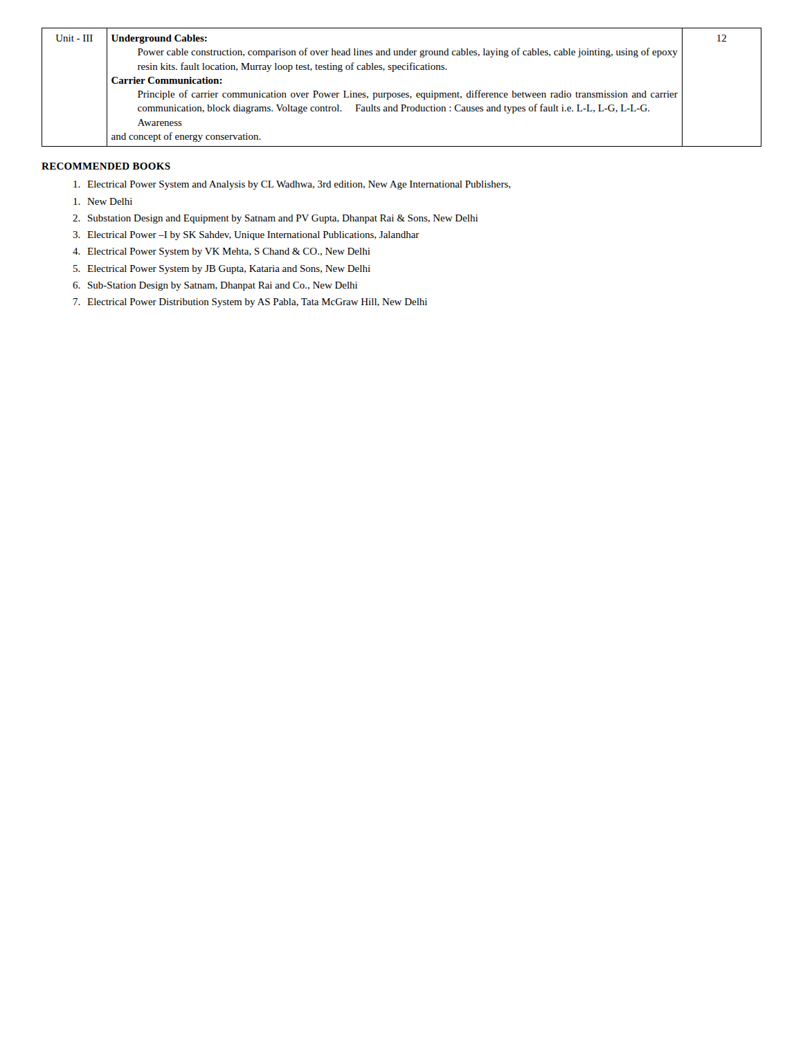| Unit - III | Underground Cables: Power cable construction, comparison of over head lines and under ground cables, laying of cables, cable jointing, using of epoxy resin kits. fault location, Murray loop test, testing of cables, specifications. Carrier Communication: Principle of carrier communication over Power Lines, purposes, equipment, difference between radio transmission and carrier communication, block diagrams. Voltage control. Faults and Production : Causes and types of fault i.e. L-L, L-G, L-L-G. Awareness and concept of energy conservation. | 12 |
RECOMMENDED BOOKS
Electrical Power System and Analysis by CL Wadhwa, 3rd edition, New Age International Publishers,
New Delhi
Substation Design and Equipment by Satnam and PV Gupta, Dhanpat Rai & Sons, New Delhi
Electrical Power –I by SK Sahdev, Unique International Publications, Jalandhar
Electrical Power System by VK Mehta, S Chand & CO., New Delhi
Electrical Power System by JB Gupta, Kataria and Sons, New Delhi
Sub-Station Design by Satnam, Dhanpat Rai and Co., New Delhi
Electrical Power Distribution System by AS Pabla, Tata McGraw Hill, New Delhi